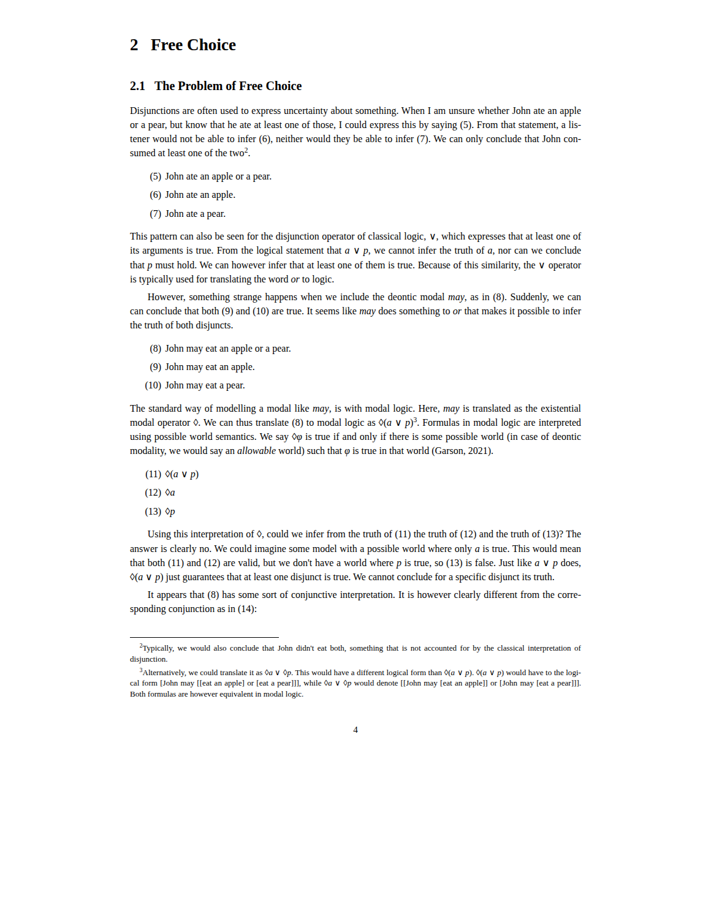2 Free Choice
2.1 The Problem of Free Choice
Disjunctions are often used to express uncertainty about something. When I am unsure whether John ate an apple or a pear, but know that he ate at least one of those, I could express this by saying (5). From that statement, a listener would not be able to infer (6), neither would they be able to infer (7). We can only conclude that John consumed at least one of the two2.
(5) John ate an apple or a pear.
(6) John ate an apple.
(7) John ate a pear.
This pattern can also be seen for the disjunction operator of classical logic, ∨, which expresses that at least one of its arguments is true. From the logical statement that a ∨ p, we cannot infer the truth of a, nor can we conclude that p must hold. We can however infer that at least one of them is true. Because of this similarity, the ∨ operator is typically used for translating the word or to logic.
However, something strange happens when we include the deontic modal may, as in (8). Suddenly, we can can conclude that both (9) and (10) are true. It seems like may does something to or that makes it possible to infer the truth of both disjuncts.
(8) John may eat an apple or a pear.
(9) John may eat an apple.
(10) John may eat a pear.
The standard way of modelling a modal like may, is with modal logic. Here, may is translated as the existential modal operator ◊. We can thus translate (8) to modal logic as ◊(a ∨ p)3. Formulas in modal logic are interpreted using possible world semantics. We say ◊φ is true if and only if there is some possible world (in case of deontic modality, we would say an allowable world) such that φ is true in that world (Garson, 2021).
(11)◊(a ∨ p)
(12)◊a
(13)◊p
Using this interpretation of ◊, could we infer from the truth of (11) the truth of (12) and the truth of (13)? The answer is clearly no. We could imagine some model with a possible world where only a is true. This would mean that both (11) and (12) are valid, but we don't have a world where p is true, so (13) is false. Just like a ∨ p does, ◊(a ∨ p) just guarantees that at least one disjunct is true. We cannot conclude for a specific disjunct its truth.
It appears that (8) has some sort of conjunctive interpretation. It is however clearly different from the corresponding conjunction as in (14):
2Typically, we would also conclude that John didn't eat both, something that is not accounted for by the classical interpretation of disjunction.
3Alternatively, we could translate it as ◊a ∨ ◊p. This would have a different logical form than ◊(a ∨ p). ◊(a ∨ p) would have to the logical form [John may [[eat an apple] or [eat a pear]]], while ◊a ∨ ◊p would denote [[John may [eat an apple]] or [John may [eat a pear]]]. Both formulas are however equivalent in modal logic.
4